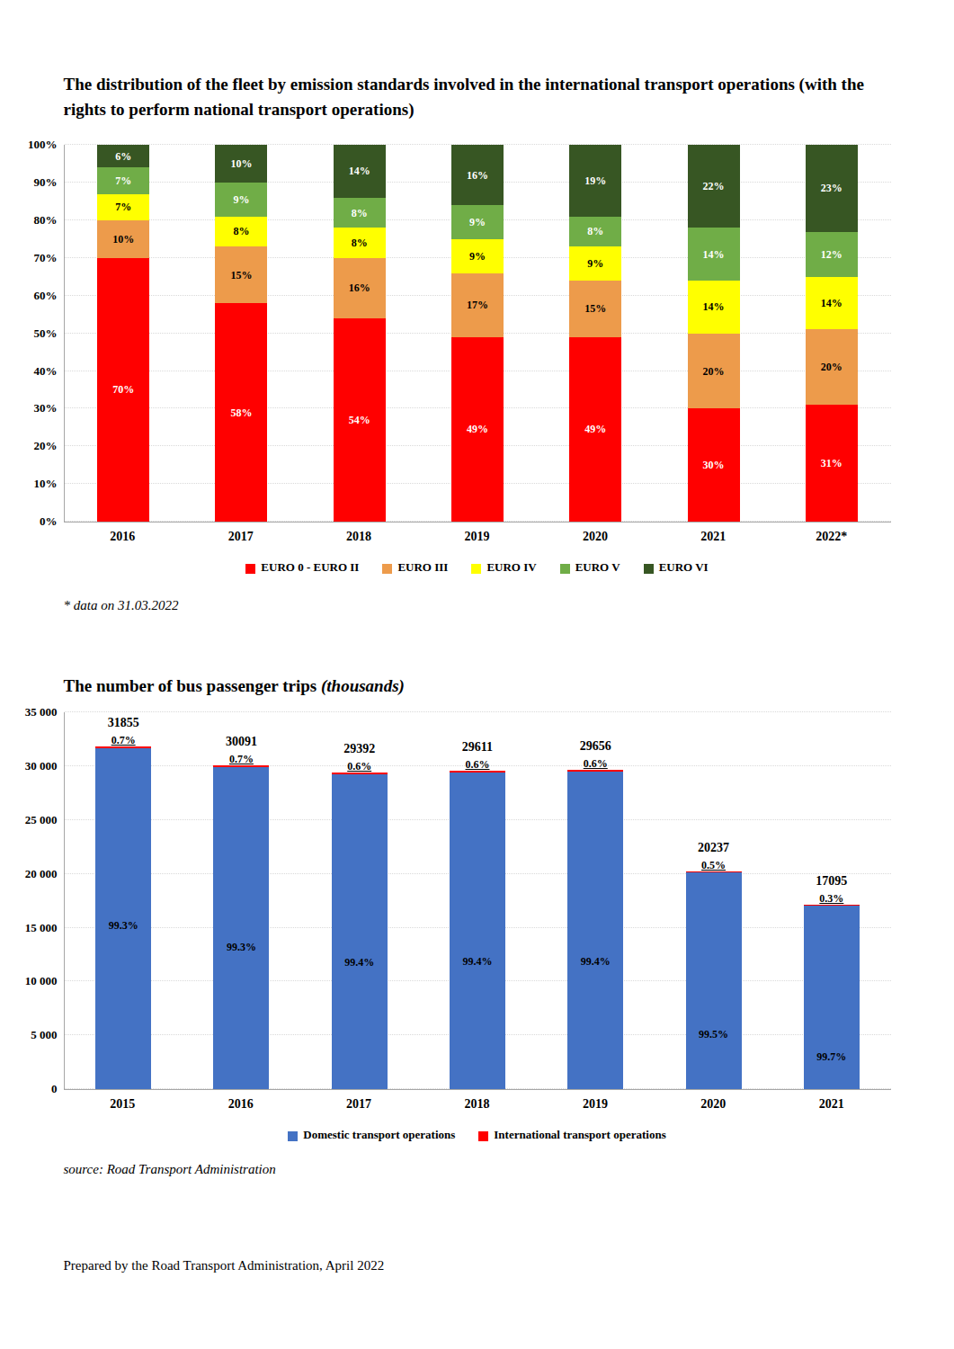The distribution of the fleet by emission standards involved in the international transport operations (with the rights to perform national transport operations)
100%
90%
80%
70%
60%
50%
40%
30%
20%
10%
0%
70%
10%
7%
7%
6%
58%
15%
8%
9%
10%
54%
16%
8%
8%
14%
49%
17%
9%
9%
16%
49%
15%
9%
8%
19%
30%
20%
14%
14%
22%
31%
20%
14%
12%
23%
2016
2017
2018
2019
2020
2021
2022*
EURO 0 - EURO II
EURO III
EURO IV
EURO V
EURO VI
* data on 31.03.2022
The number of bus passenger trips (thousands)
35 000
30 000
25 000
20 000
15 000
10 000
5 000
0
99.3%
0.7% 31855
99.3%
0.7% 30091
99.4%
0.6% 29392
99.4%
0.6% 29611
99.4%
0.6% 29656
99.5%
0.5% 20237
99.7%
0.3% 17095
2015
2016
2017
2018
2019
2020
2021
Domestic transport operations
International transport operations
source: Road Transport Administration
Prepared by the Road Transport Administration, April 2022